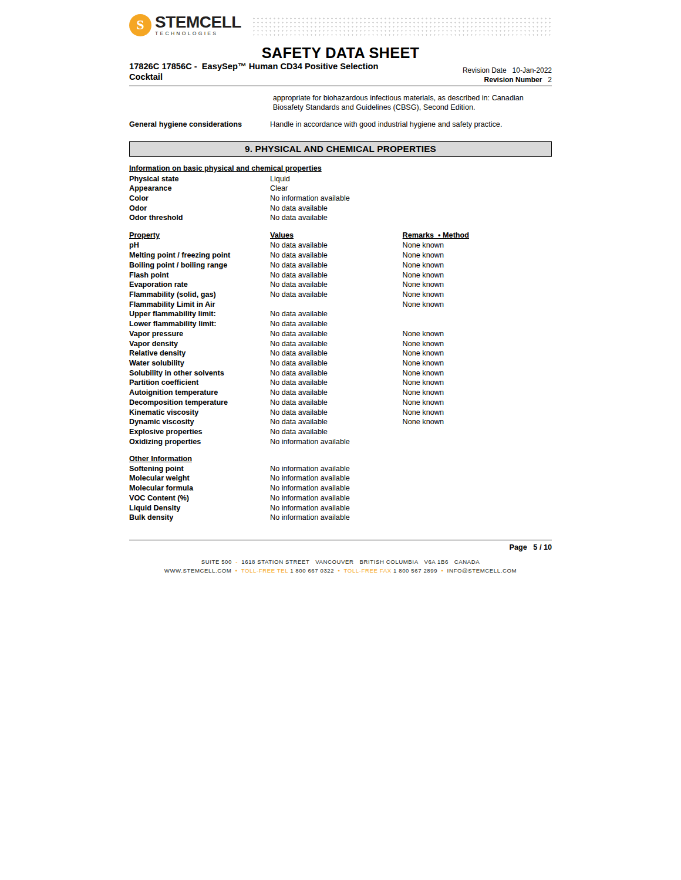STEMCELL
TECHNOLOGIES
SAFETY DATA SHEET
Revision Date 10-Jan-2022
Revision Number 2
17826C 17856C - EasySep™ Human CD34 Positive Selection Cocktail
appropriate for biohazardous infectious materials, as described in: Canadian Biosafety Standards and Guidelines (CBSG), Second Edition.
General hygiene considerations
Handle in accordance with good industrial hygiene and safety practice.
9. PHYSICAL AND CHEMICAL PROPERTIES
Information on basic physical and chemical properties
| Physical state | Liquid | |
| Appearance | Clear | |
| Color | No information available | |
| Odor | No data available | |
| Odor threshold | No data available | |
| Property | Values | Remarks • Method |
| pH | No data available | None known |
| Melting point / freezing point | No data available | None known |
| Boiling point / boiling range | No data available | None known |
| Flash point | No data available | None known |
| Evaporation rate | No data available | None known |
| Flammability (solid, gas) | No data available | None known |
| Flammability Limit in Air | | None known |
| Upper flammability limit: | No data available | |
| Lower flammability limit: | No data available | |
| Vapor pressure | No data available | None known |
| Vapor density | No data available | None known |
| Relative density | No data available | None known |
| Water solubility | No data available | None known |
| Solubility in other solvents | No data available | None known |
| Partition coefficient | No data available | None known |
| Autoignition temperature | No data available | None known |
| Decomposition temperature | No data available | None known |
| Kinematic viscosity | No data available | None known |
| Dynamic viscosity | No data available | None known |
| Explosive properties | No data available | |
| Oxidizing properties | No information available | |
| Other Information | | |
| Softening point | No information available | |
| Molecular weight | No information available | |
| Molecular formula | No information available | |
| VOC Content (%) | No information available | |
| Liquid Density | No information available | |
| Bulk density | No information available | |
Page 5 / 10
SUITE 500 - 1618 STATION STREET VANCOUVER BRITISH COLUMBIA V6A 1B6 CANADA
WWW.STEMCELL.COM • TOLL-FREE TEL 1 800 667 0322 • TOLL-FREE FAX 1 800 567 2899 • INFO@STEMCELL.COM